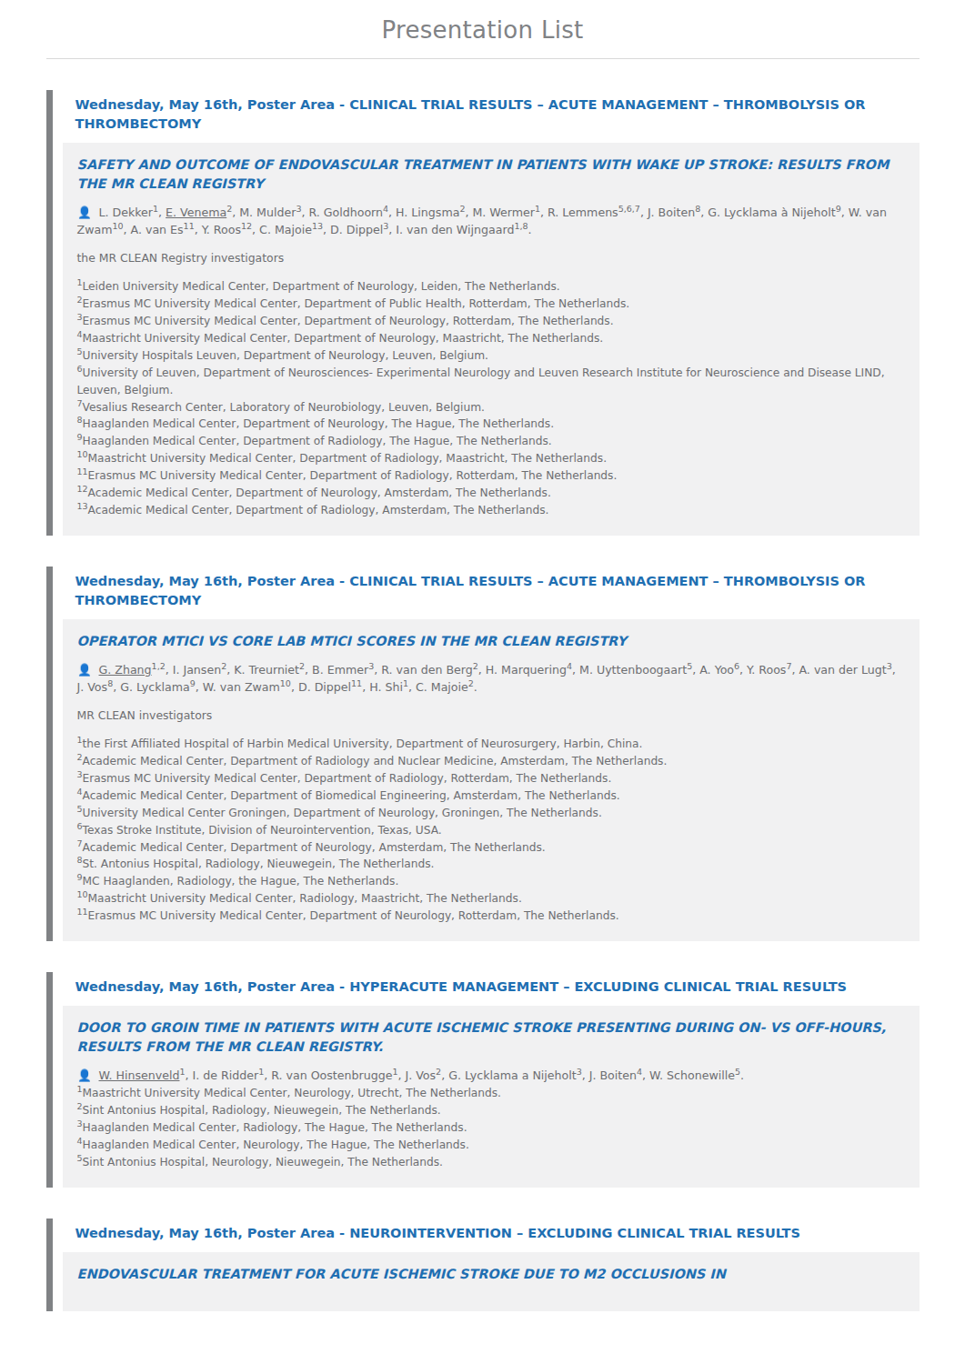Presentation List
Wednesday, May 16th, Poster Area - CLINICAL TRIAL RESULTS – ACUTE MANAGEMENT – THROMBOLYSIS OR THROMBECTOMY
SAFETY AND OUTCOME OF ENDOVASCULAR TREATMENT IN PATIENTS WITH WAKE UP STROKE: RESULTS FROM THE MR CLEAN REGISTRY
👤 L. Dekker1, E. Venema2, M. Mulder3, R. Goldhoorn4, H. Lingsma2, M. Wermer1, R. Lemmens5,6,7, J. Boiten8, G. Lycklama à Nijeholt9, W. van Zwam10, A. van Es11, Y. Roos12, C. Majoie13, D. Dippel3, I. van den Wijngaard1,8.
the MR CLEAN Registry investigators
1Leiden University Medical Center, Department of Neurology, Leiden, The Netherlands.
2Erasmus MC University Medical Center, Department of Public Health, Rotterdam, The Netherlands.
3Erasmus MC University Medical Center, Department of Neurology, Rotterdam, The Netherlands.
4Maastricht University Medical Center, Department of Neurology, Maastricht, The Netherlands.
5University Hospitals Leuven, Department of Neurology, Leuven, Belgium.
6University of Leuven, Department of Neurosciences- Experimental Neurology and Leuven Research Institute for Neuroscience and Disease LIND, Leuven, Belgium.
7Vesalius Research Center, Laboratory of Neurobiology, Leuven, Belgium.
8Haaglanden Medical Center, Department of Neurology, The Hague, The Netherlands.
9Haaglanden Medical Center, Department of Radiology, The Hague, The Netherlands.
10Maastricht University Medical Center, Department of Radiology, Maastricht, The Netherlands.
11Erasmus MC University Medical Center, Department of Radiology, Rotterdam, The Netherlands.
12Academic Medical Center, Department of Neurology, Amsterdam, The Netherlands.
13Academic Medical Center, Department of Radiology, Amsterdam, The Netherlands.
Wednesday, May 16th, Poster Area - CLINICAL TRIAL RESULTS – ACUTE MANAGEMENT – THROMBOLYSIS OR THROMBECTOMY
OPERATOR MTICI VS CORE LAB MTICI SCORES IN THE MR CLEAN REGISTRY
👤 G. Zhang1,2, I. Jansen2, K. Treurniet2, B. Emmer3, R. van den Berg2, H. Marquering4, M. Uyttenboogaart5, A. Yoo6, Y. Roos7, A. van der Lugt3, J. Vos8, G. Lycklama9, W. van Zwam10, D. Dippel11, H. Shi1, C. Majoie2.
MR CLEAN investigators
1the First Affiliated Hospital of Harbin Medical University, Department of Neurosurgery, Harbin, China.
2Academic Medical Center, Department of Radiology and Nuclear Medicine, Amsterdam, The Netherlands.
3Erasmus MC University Medical Center, Department of Radiology, Rotterdam, The Netherlands.
4Academic Medical Center, Department of Biomedical Engineering, Amsterdam, The Netherlands.
5University Medical Center Groningen, Department of Neurology, Groningen, The Netherlands.
6Texas Stroke Institute, Division of Neurointervention, Texas, USA.
7Academic Medical Center, Department of Neurology, Amsterdam, The Netherlands.
8St. Antonius Hospital, Radiology, Nieuwegein, The Netherlands.
9MC Haaglanden, Radiology, the Hague, The Netherlands.
10Maastricht University Medical Center, Radiology, Maastricht, The Netherlands.
11Erasmus MC University Medical Center, Department of Neurology, Rotterdam, The Netherlands.
Wednesday, May 16th, Poster Area - HYPERACUTE MANAGEMENT – EXCLUDING CLINICAL TRIAL RESULTS
DOOR TO GROIN TIME IN PATIENTS WITH ACUTE ISCHEMIC STROKE PRESENTING DURING ON- VS OFF-HOURS, RESULTS FROM THE MR CLEAN REGISTRY.
👤 W. Hinsenveld1, I. de Ridder1, R. van Oostenbrugge1, J. Vos2, G. Lycklama a Nijeholt3, J. Boiten4, W. Schonewille5.
1Maastricht University Medical Center, Neurology, Utrecht, The Netherlands.
2Sint Antonius Hospital, Radiology, Nieuwegein, The Netherlands.
3Haaglanden Medical Center, Radiology, The Hague, The Netherlands.
4Haaglanden Medical Center, Neurology, The Hague, The Netherlands.
5Sint Antonius Hospital, Neurology, Nieuwegein, The Netherlands.
Wednesday, May 16th, Poster Area - NEUROINTERVENTION – EXCLUDING CLINICAL TRIAL RESULTS
ENDOVASCULAR TREATMENT FOR ACUTE ISCHEMIC STROKE DUE TO M2 OCCLUSIONS IN